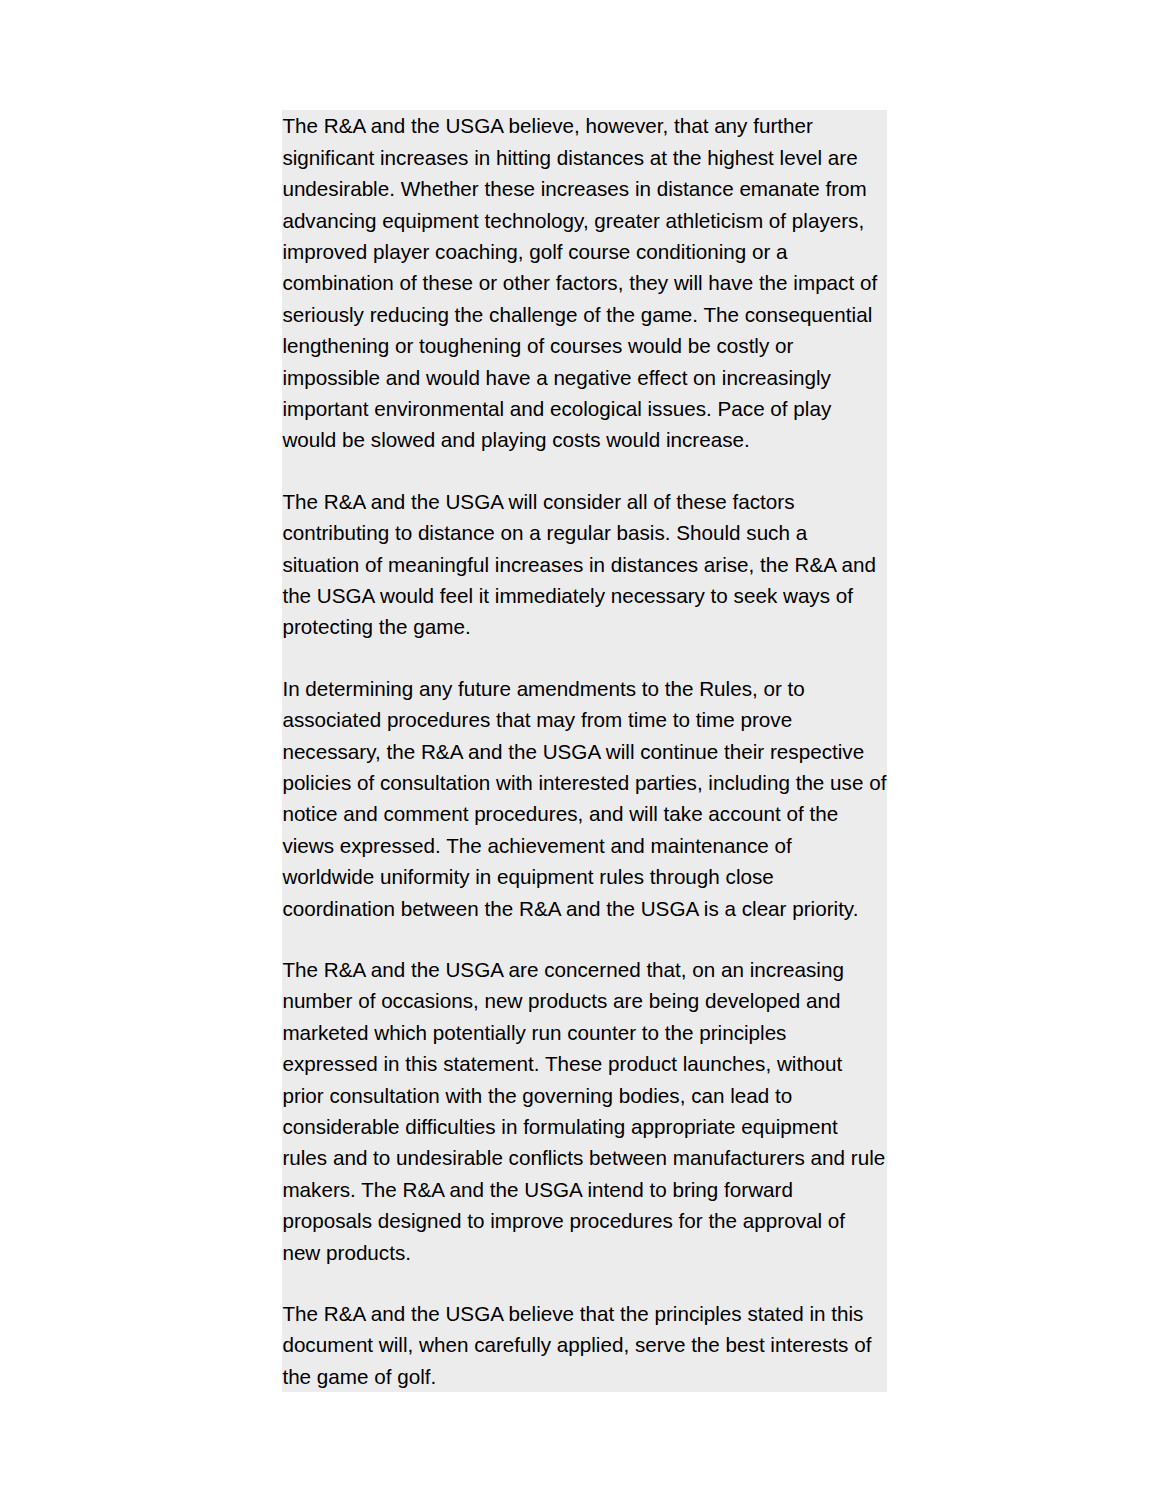The R&A and the USGA believe, however, that any further significant increases in hitting distances at the highest level are undesirable. Whether these increases in distance emanate from advancing equipment technology, greater athleticism of players, improved player coaching, golf course conditioning or a combination of these or other factors, they will have the impact of seriously reducing the challenge of the game. The consequential lengthening or toughening of courses would be costly or impossible and would have a negative effect on increasingly important environmental and ecological issues. Pace of play would be slowed and playing costs would increase.
The R&A and the USGA will consider all of these factors contributing to distance on a regular basis. Should such a situation of meaningful increases in distances arise, the R&A and the USGA would feel it immediately necessary to seek ways of protecting the game.
In determining any future amendments to the Rules, or to associated procedures that may from time to time prove necessary, the R&A and the USGA will continue their respective policies of consultation with interested parties, including the use of notice and comment procedures, and will take account of the views expressed. The achievement and maintenance of worldwide uniformity in equipment rules through close coordination between the R&A and the USGA is a clear priority.
The R&A and the USGA are concerned that, on an increasing number of occasions, new products are being developed and marketed which potentially run counter to the principles expressed in this statement. These product launches, without prior consultation with the governing bodies, can lead to considerable difficulties in formulating appropriate equipment rules and to undesirable conflicts between manufacturers and rule makers. The R&A and the USGA intend to bring forward proposals designed to improve procedures for the approval of new products.
The R&A and the USGA believe that the principles stated in this document will, when carefully applied, serve the best interests of the game of golf.